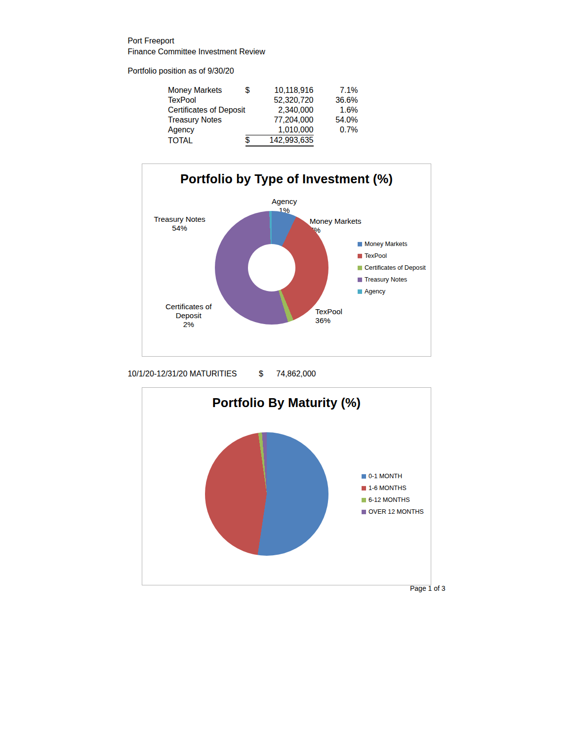Port Freeport
Finance Committee Investment Review
Portfolio position as of 9/30/20
| Money Markets | $ | 10,118,916 | 7.1% |
| TexPool | | 52,320,720 | 36.6% |
| Certificates of Deposit | | 2,340,000 | 1.6% |
| Treasury Notes | | 77,204,000 | 54.0% |
| Agency | | 1,010,000 | 0.7% |
| TOTAL | $ | 142,993,635 | |
Portfolio by Type of Investment (%)
Agency
1%
Money Markets
7%
TexPool
36%
Certificates of
Deposit
2%
Treasury Notes
54%
Money Markets
TexPool
Certificates of Deposit
Treasury Notes
Agency
10/1/20-12/31/20 MATURITIES $ 74,862,000
Portfolio By Maturity (%)
0-1 MONTH
1-6 MONTHS
6-12 MONTHS
OVER 12 MONTHS
Page 1 of 3